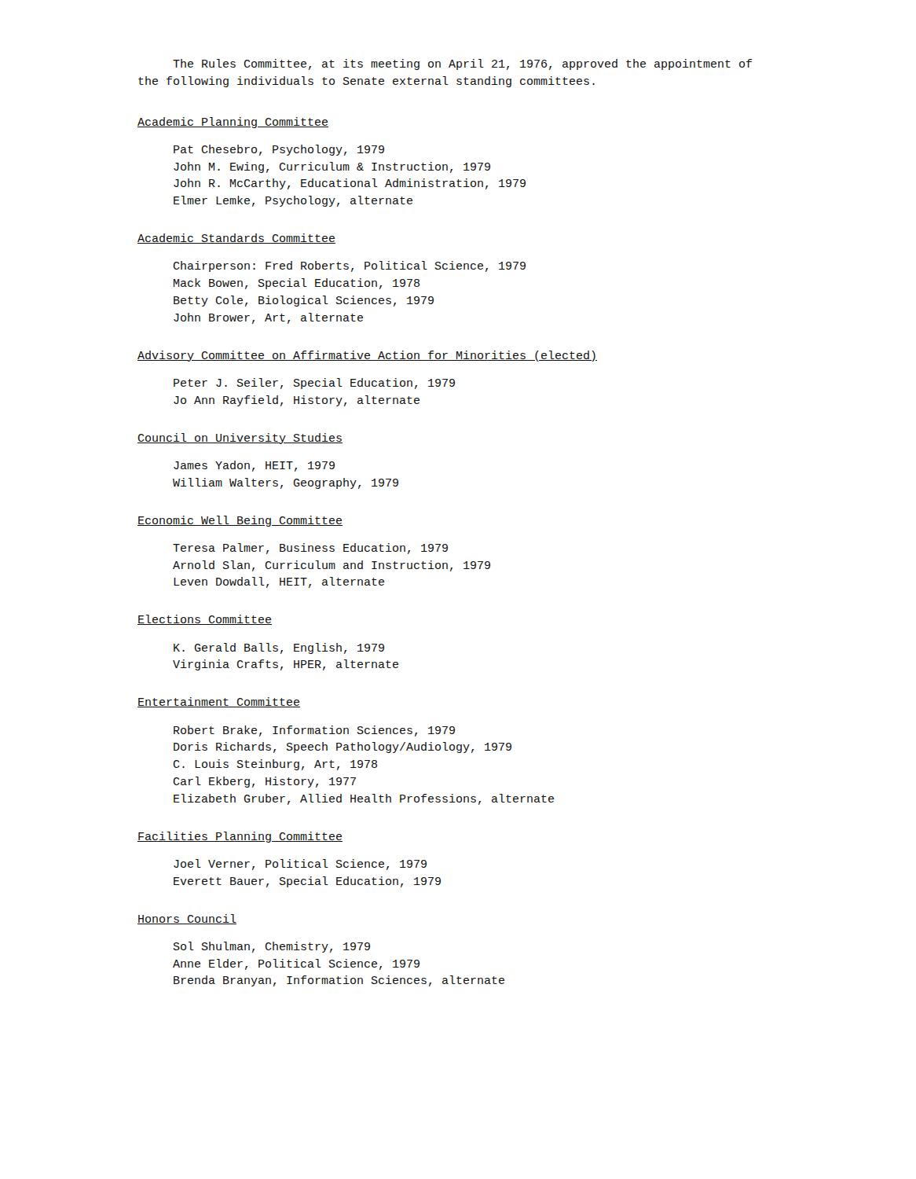The Rules Committee, at its meeting on April 21, 1976, approved the appointment of the following individuals to Senate external standing committees.
Academic Planning Committee
Pat Chesebro, Psychology, 1979
John M. Ewing, Curriculum & Instruction, 1979
John R. McCarthy, Educational Administration, 1979
Elmer Lemke, Psychology, alternate
Academic Standards Committee
Chairperson: Fred Roberts, Political Science, 1979
Mack Bowen, Special Education, 1978
Betty Cole, Biological Sciences, 1979
John Brower, Art, alternate
Advisory Committee on Affirmative Action for Minorities (elected)
Peter J. Seiler, Special Education, 1979
Jo Ann Rayfield, History, alternate
Council on University Studies
James Yadon, HEIT, 1979
William Walters, Geography, 1979
Economic Well Being Committee
Teresa Palmer, Business Education, 1979
Arnold Slan, Curriculum and Instruction, 1979
Leven Dowdall, HEIT, alternate
Elections Committee
K. Gerald Balls, English, 1979
Virginia Crafts, HPER, alternate
Entertainment Committee
Robert Brake, Information Sciences, 1979
Doris Richards, Speech Pathology/Audiology, 1979
C. Louis Steinburg, Art, 1978
Carl Ekberg, History, 1977
Elizabeth Gruber, Allied Health Professions, alternate
Facilities Planning Committee
Joel Verner, Political Science, 1979
Everett Bauer, Special Education, 1979
Honors Council
Sol Shulman, Chemistry, 1979
Anne Elder, Political Science, 1979
Brenda Branyan, Information Sciences, alternate